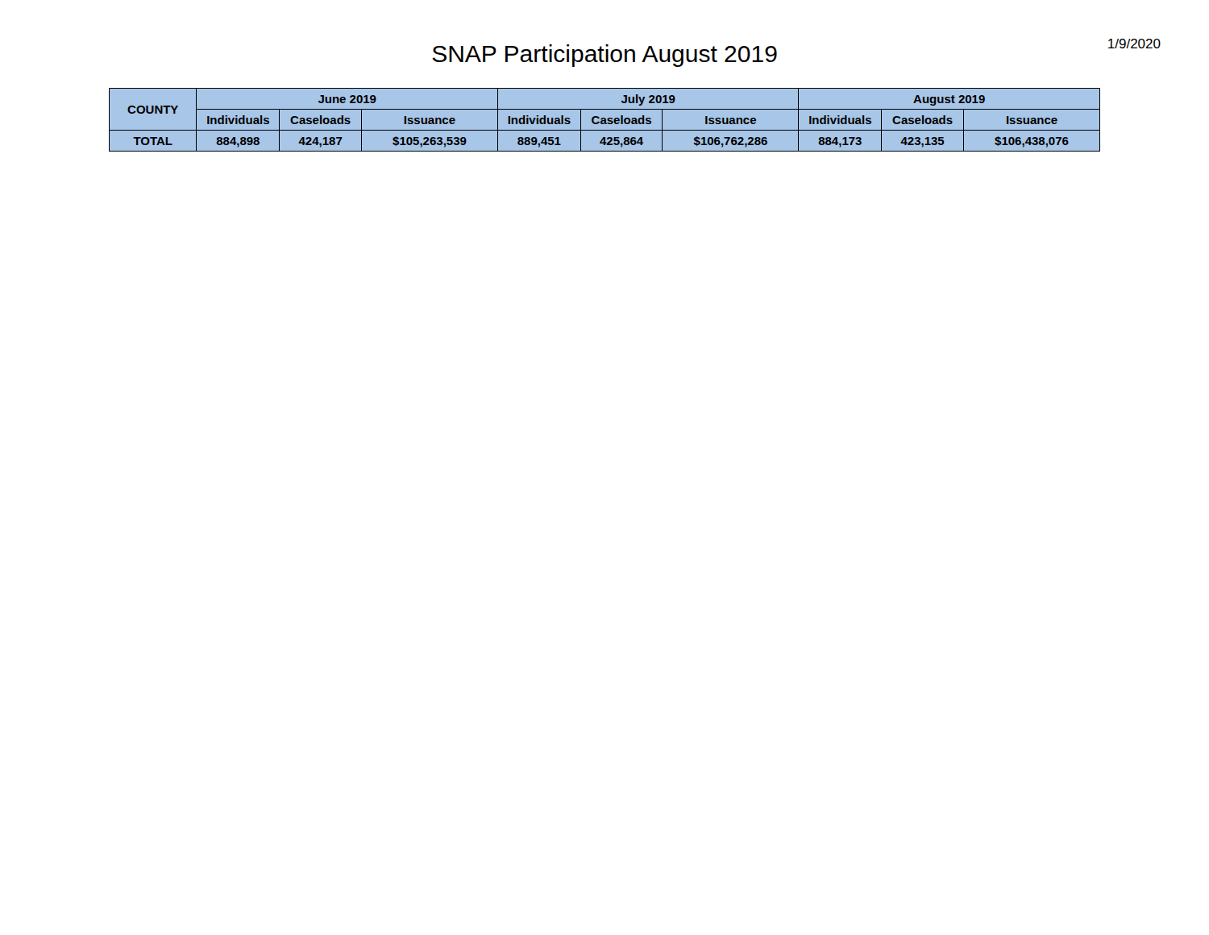1/9/2020
SNAP Participation August 2019
| COUNTY | June 2019 | July 2019 | August 2019 |
| --- | --- | --- | --- |
| Individuals | Caseloads | Issuance | Individuals | Caseloads | Issuance | Individuals | Caseloads | Issuance |
| TOTAL | 884,898 | 424,187 | $105,263,539 | 889,451 | 425,864 | $106,762,286 | 884,173 | 423,135 | $106,438,076 |